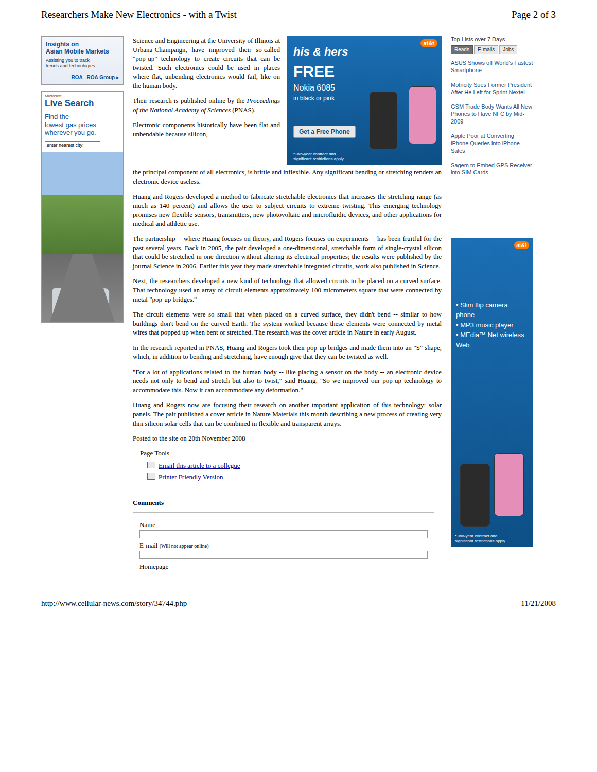Researchers Make New Electronics - with a Twist
Page 2 of 3
Insights on
Asian Mobile Markets
Assisting you to track
trends and technologies
ROA ROA Group ▸
Microsoft
Live Search
Find the
lowest gas prices
wherever you go.
Science and Engineering at the University of Illinois at Urbana-Champaign, have improved their so-called "pop-up" technology to create circuits that can be twisted. Such electronics could be used in places where flat, unbending electronics would fail, like on the human body.
Their research is published online by the Proceedings of the National Academy of Sciences (PNAS).
Electronic components historically have been flat and unbendable because silicon,
at&t
his & hers
FREE
Nokia 6085
in black or pink
Get a Free Phone
*Two-year contract and
significant restrictions apply.
the principal component of all electronics, is brittle and inflexible. Any significant bending or stretching renders an electronic device useless.
Huang and Rogers developed a method to fabricate stretchable electronics that increases the stretching range (as much as 140 percent) and allows the user to subject circuits to extreme twisting. This emerging technology promises new flexible sensors, transmitters, new photovoltaic and microfluidic devices, and other applications for medical and athletic use.
The partnership -- where Huang focuses on theory, and Rogers focuses on experiments -- has been fruitful for the past several years. Back in 2005, the pair developed a one-dimensional, stretchable form of single-crystal silicon that could be stretched in one direction without altering its electrical properties; the results were published by the journal Science in 2006. Earlier this year they made stretchable integrated circuits, work also published in Science.
Next, the researchers developed a new kind of technology that allowed circuits to be placed on a curved surface. That technology used an array of circuit elements approximately 100 micrometers square that were connected by metal "pop-up bridges."
The circuit elements were so small that when placed on a curved surface, they didn't bend -- similar to how buildings don't bend on the curved Earth. The system worked because these elements were connected by metal wires that popped up when bent or stretched. The research was the cover article in Nature in early August.
In the research reported in PNAS, Huang and Rogers took their pop-up bridges and made them into an "S" shape, which, in addition to bending and stretching, have enough give that they can be twisted as well.
"For a lot of applications related to the human body -- like placing a sensor on the body -- an electronic device needs not only to bend and stretch but also to twist," said Huang. "So we improved our pop-up technology to accommodate this. Now it can accommodate any deformation."
Huang and Rogers now are focusing their research on another important application of this technology: solar panels. The pair published a cover article in Nature Materials this month describing a new process of creating very thin silicon solar cells that can be combined in flexible and transparent arrays.
Posted to the site on 20th November 2008
Page Tools
Email this article to a collegue
Printer Friendly Version
Comments
Name E-mail (Will not appear online) Homepage
Top Lists over 7 Days
Reads E-mails Jobs
ASUS Shows off World's Fastest Smartphone
Motricity Sues Former President After He Left for Sprint Nextel
GSM Trade Body Wants All New Phones to Have NFC by Mid-2009
Apple Poor at Converting iPhone Queries into iPhone Sales
Sagem to Embed GPS Receiver into SIM Cards
at&t
Slim flip camera phone
MP3 music player
MEdia™ Net wireless Web
*Two-year contract and
significant restrictions apply.
http://www.cellular-news.com/story/34744.php
11/21/2008